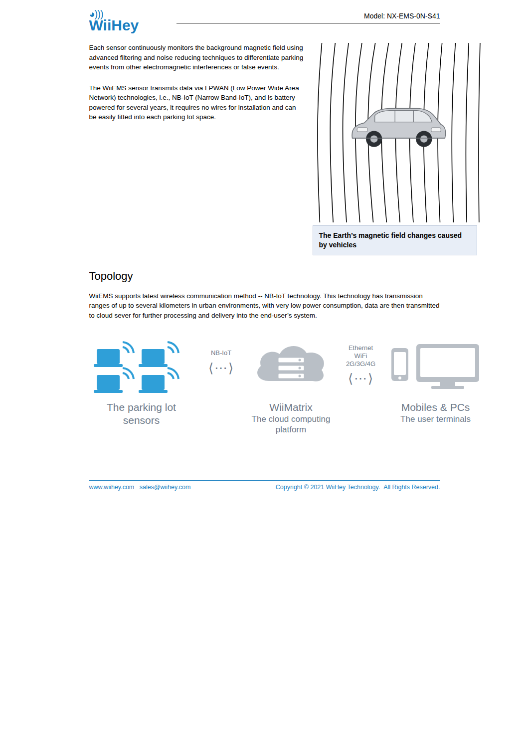◕)))
Wii Hey
Model: NX-EMS-0N-S41
Each sensor continuously monitors the background magnetic field using advanced filtering and noise reducing techniques to differentiate parking events from other electromagnetic interferences or false events.
The WiiEMS sensor transmits data via LPWAN (Low Power Wide Area Network) technologies, i.e., NB-IoT (Narrow Band-IoT), and is battery powered for several years, it requires no wires for installation and can be easily fitted into each parking lot space.
The Earth’s magnetic field changes caused by vehicles
Topology
WiiEMS supports latest wireless communication method -- NB-IoT technology. This technology has transmission ranges of up to several kilometers in urban environments, with very low power consumption, data are then transmitted to cloud sever for further processing and delivery into the end-user’s system.
The parking lot sensors
NB-IoT
⟨⋯⟩
WiiMatrix The cloud computing platform
Ethernet
WiFi
2G/3G/4G
⟨⋯⟩
Mobiles & PCs The user terminals
www.wiihey.com sales@wiihey.com Copyright © 2021 WiiHey Technology. All Rights Reserved.